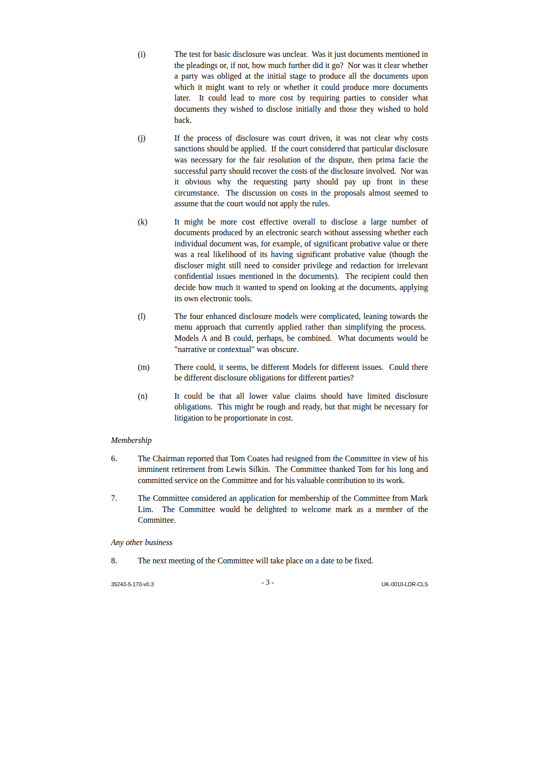(i)
The test for basic disclosure was unclear. Was it just documents mentioned in the pleadings or, if not, how much further did it go? Nor was it clear whether a party was obliged at the initial stage to produce all the documents upon which it might want to rely or whether it could produce more documents later. It could lead to more cost by requiring parties to consider what documents they wished to disclose initially and those they wished to hold back.
(j)
If the process of disclosure was court driven, it was not clear why costs sanctions should be applied. If the court considered that particular disclosure was necessary for the fair resolution of the dispute, then prima facie the successful party should recover the costs of the disclosure involved. Nor was it obvious why the requesting party should pay up front in these circumstance. The discussion on costs in the proposals almost seemed to assume that the court would not apply the rules.
(k)
It might be more cost effective overall to disclose a large number of documents produced by an electronic search without assessing whether each individual document was, for example, of significant probative value or there was a real likelihood of its having significant probative value (though the discloser might still need to consider privilege and redaction for irrelevant confidential issues mentioned in the documents). The recipient could then decide how much it wanted to spend on looking at the documents, applying its own electronic tools.
(l)
The four enhanced disclosure models were complicated, leaning towards the menu approach that currently applied rather than simplifying the process. Models A and B could, perhaps, be combined. What documents would be "narrative or contextual" was obscure.
(m)
There could, it seems, be different Models for different issues. Could there be different disclosure obligations for different parties?
(n)
It could be that all lower value claims should have limited disclosure obligations. This might be rough and ready, but that might be necessary for litigation to be proportionate in cost.
Membership
6.
The Chairman reported that Tom Coates had resigned from the Committee in view of his imminent retirement from Lewis Silkin. The Committee thanked Tom for his long and committed service on the Committee and for his valuable contribution to its work.
7.
The Committee considered an application for membership of the Committee from Mark Lim. The Committee would be delighted to welcome mark as a member of the Committee.
Any other business
8.
The next meeting of the Committee will take place on a date to be fixed.
35243-5-170-v0.3
- 3 -
UK-0010-LDR-CLS